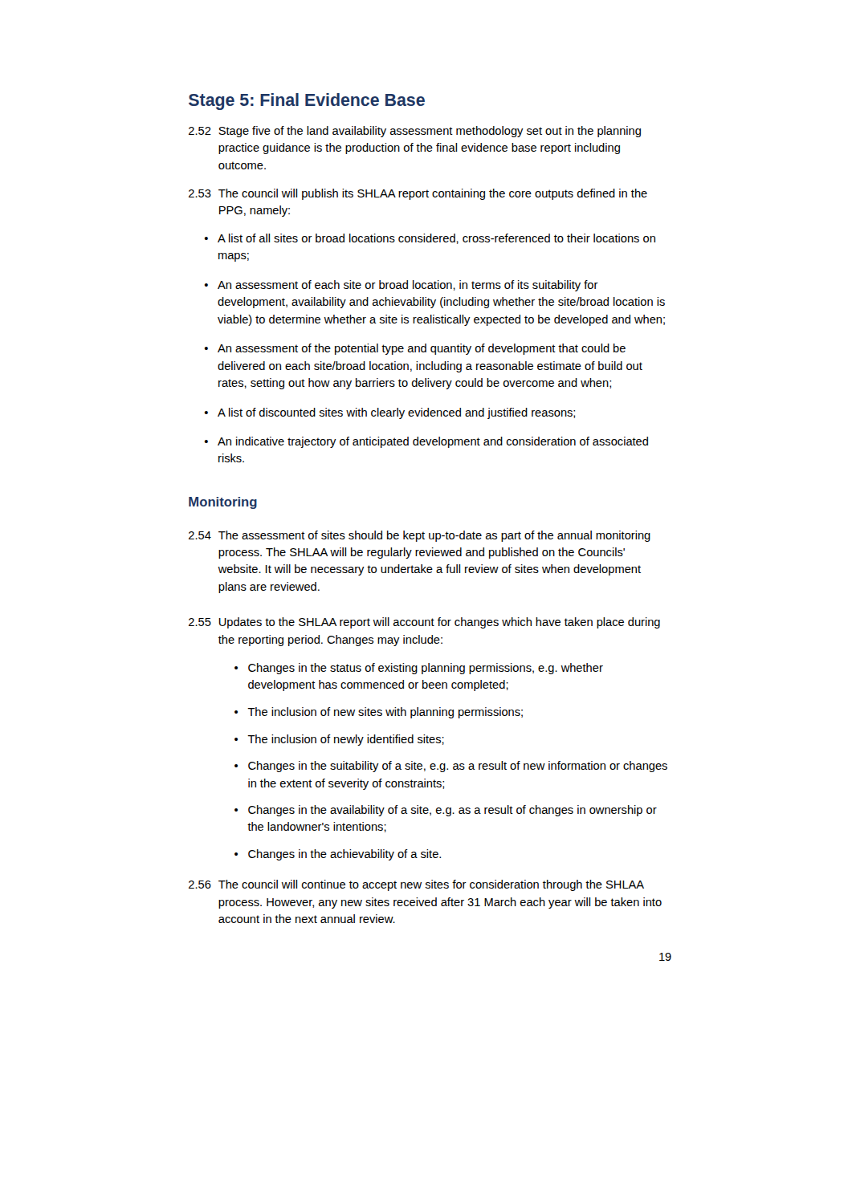Stage 5: Final Evidence Base
2.52
Stage five of the land availability assessment methodology set out in the planning practice guidance is the production of the final evidence base report including outcome.
2.53
The council will publish its SHLAA report containing the core outputs defined in the PPG, namely:
A list of all sites or broad locations considered, cross-referenced to their locations on maps;
An assessment of each site or broad location, in terms of its suitability for development, availability and achievability (including whether the site/broad location is viable) to determine whether a site is realistically expected to be developed and when;
An assessment of the potential type and quantity of development that could be delivered on each site/broad location, including a reasonable estimate of build out rates, setting out how any barriers to delivery could be overcome and when;
A list of discounted sites with clearly evidenced and justified reasons;
An indicative trajectory of anticipated development and consideration of associated risks.
Monitoring
2.54
The assessment of sites should be kept up-to-date as part of the annual monitoring process. The SHLAA will be regularly reviewed and published on the Councils' website. It will be necessary to undertake a full review of sites when development plans are reviewed.
2.55
Updates to the SHLAA report will account for changes which have taken place during the reporting period. Changes may include:
Changes in the status of existing planning permissions, e.g. whether development has commenced or been completed;
The inclusion of new sites with planning permissions;
The inclusion of newly identified sites;
Changes in the suitability of a site, e.g. as a result of new information or changes in the extent of severity of constraints;
Changes in the availability of a site, e.g. as a result of changes in ownership or the landowner's intentions;
Changes in the achievability of a site.
2.56
The council will continue to accept new sites for consideration through the SHLAA process. However, any new sites received after 31 March each year will be taken into account in the next annual review.
19